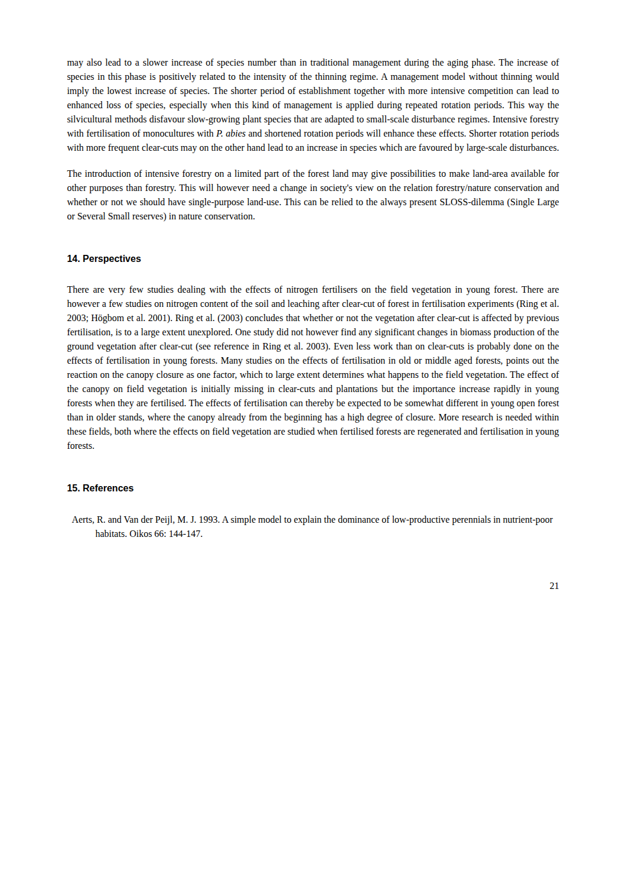may also lead to a slower increase of species number than in traditional management during the aging phase. The increase of species in this phase is positively related to the intensity of the thinning regime. A management model without thinning would imply the lowest increase of species. The shorter period of establishment together with more intensive competition can lead to enhanced loss of species, especially when this kind of management is applied during repeated rotation periods. This way the silvicultural methods disfavour slow-growing plant species that are adapted to small-scale disturbance regimes. Intensive forestry with fertilisation of monocultures with P. abies and shortened rotation periods will enhance these effects. Shorter rotation periods with more frequent clear-cuts may on the other hand lead to an increase in species which are favoured by large-scale disturbances.
The introduction of intensive forestry on a limited part of the forest land may give possibilities to make land-area available for other purposes than forestry. This will however need a change in society's view on the relation forestry/nature conservation and whether or not we should have single-purpose land-use. This can be relied to the always present SLOSS-dilemma (Single Large or Several Small reserves) in nature conservation.
14. Perspectives
There are very few studies dealing with the effects of nitrogen fertilisers on the field vegetation in young forest. There are however a few studies on nitrogen content of the soil and leaching after clear-cut of forest in fertilisation experiments (Ring et al. 2003; Högbom et al. 2001). Ring et al. (2003) concludes that whether or not the vegetation after clear-cut is affected by previous fertilisation, is to a large extent unexplored. One study did not however find any significant changes in biomass production of the ground vegetation after clear-cut (see reference in Ring et al. 2003). Even less work than on clear-cuts is probably done on the effects of fertilisation in young forests. Many studies on the effects of fertilisation in old or middle aged forests, points out the reaction on the canopy closure as one factor, which to large extent determines what happens to the field vegetation. The effect of the canopy on field vegetation is initially missing in clear-cuts and plantations but the importance increase rapidly in young forests when they are fertilised. The effects of fertilisation can thereby be expected to be somewhat different in young open forest than in older stands, where the canopy already from the beginning has a high degree of closure. More research is needed within these fields, both where the effects on field vegetation are studied when fertilised forests are regenerated and fertilisation in young forests.
15. References
Aerts, R. and Van der Peijl, M. J. 1993. A simple model to explain the dominance of low-productive perennials in nutrient-poor habitats. Oikos 66: 144-147.
21